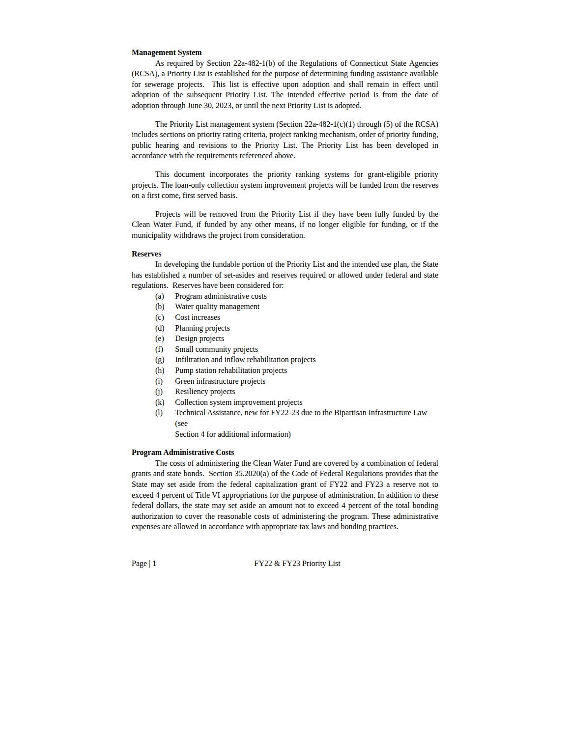Management System
As required by Section 22a-482-1(b) of the Regulations of Connecticut State Agencies (RCSA), a Priority List is established for the purpose of determining funding assistance available for sewerage projects. This list is effective upon adoption and shall remain in effect until adoption of the subsequent Priority List. The intended effective period is from the date of adoption through June 30, 2023, or until the next Priority List is adopted.
The Priority List management system (Section 22a-482-1(c)(1) through (5) of the RCSA) includes sections on priority rating criteria, project ranking mechanism, order of priority funding, public hearing and revisions to the Priority List. The Priority List has been developed in accordance with the requirements referenced above.
This document incorporates the priority ranking systems for grant-eligible priority projects. The loan-only collection system improvement projects will be funded from the reserves on a first come, first served basis.
Projects will be removed from the Priority List if they have been fully funded by the Clean Water Fund, if funded by any other means, if no longer eligible for funding, or if the municipality withdraws the project from consideration.
Reserves
In developing the fundable portion of the Priority List and the intended use plan, the State has established a number of set-asides and reserves required or allowed under federal and state regulations. Reserves have been considered for:
Program administrative costs
Water quality management
Cost increases
Planning projects
Design projects
Small community projects
Infiltration and inflow rehabilitation projects
Pump station rehabilitation projects
Green infrastructure projects
Resiliency projects
Collection system improvement projects
Technical Assistance, new for FY22-23 due to the Bipartisan Infrastructure Law (seeSection 4 for additional information)
Program Administrative Costs
The costs of administering the Clean Water Fund are covered by a combination of federal grants and state bonds. Section 35.2020(a) of the Code of Federal Regulations provides that the State may set aside from the federal capitalization grant of FY22 and FY23 a reserve not to exceed 4 percent of Title VI appropriations for the purpose of administration. In addition to these federal dollars, the state may set aside an amount not to exceed 4 percent of the total bonding authorization to cover the reasonable costs of administering the program. These administrative expenses are allowed in accordance with appropriate tax laws and bonding practices.
Page | 1 FY22 & FY23 Priority List